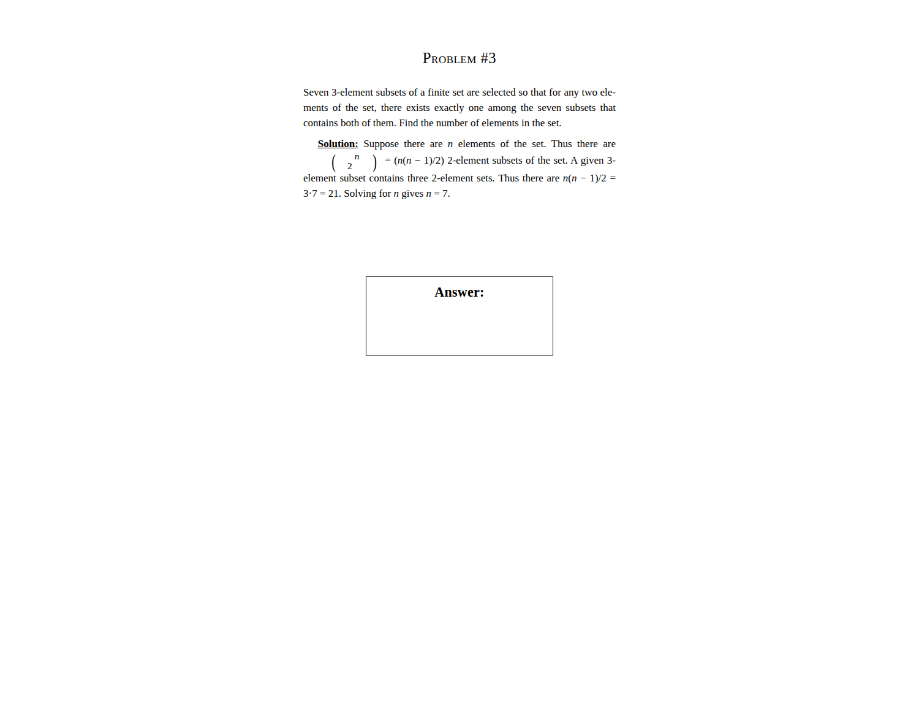Problem #3
Seven 3-element subsets of a finite set are selected so that for any two elements of the set, there exists exactly one among the seven subsets that contains both of them. Find the number of elements in the set.
Solution: Suppose there are n elements of the set. Thus there are (n
2) = (n(n − 1)/2) 2-element subsets of the set. A given 3-element subset contains three 2-element sets. Thus there are n(n − 1)/2 = 3·7 = 21. Solving for n gives n = 7.
Answer: